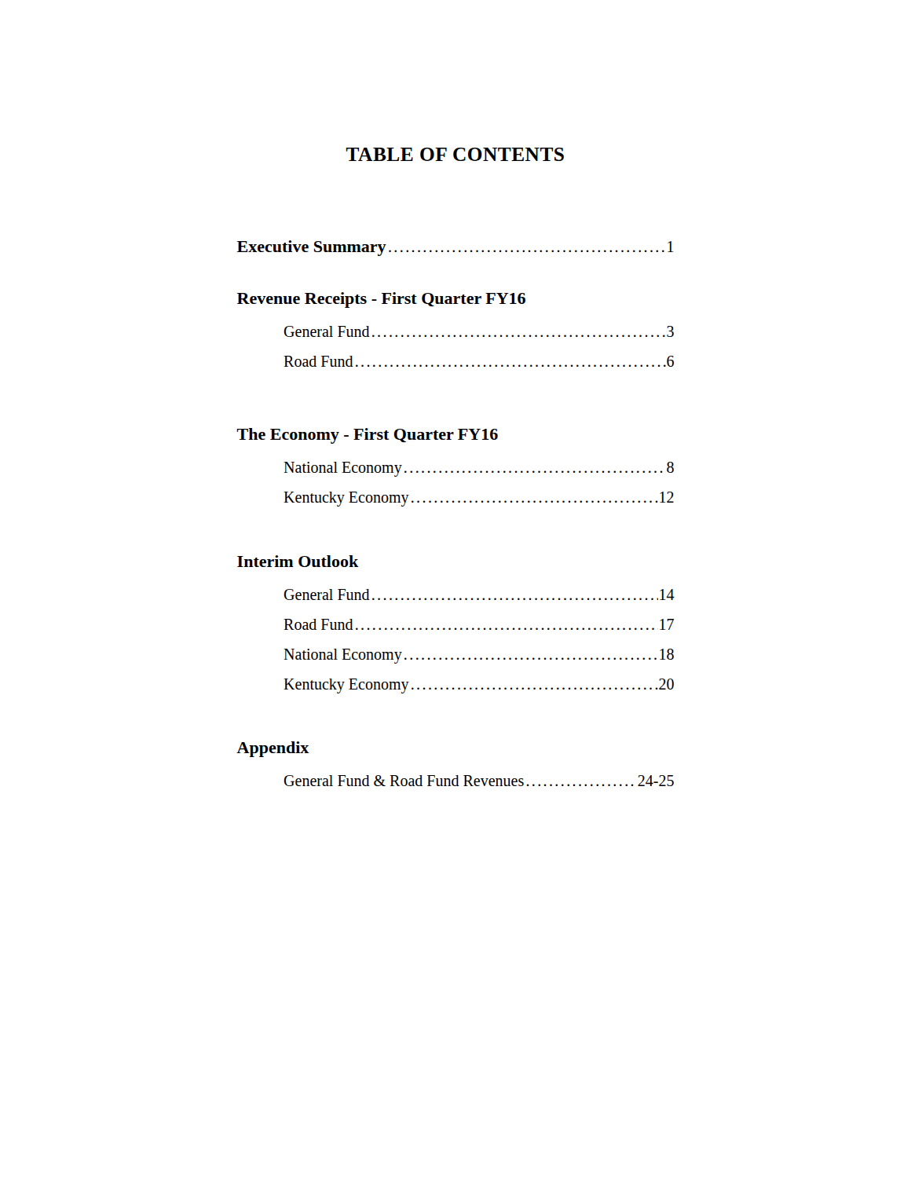TABLE OF CONTENTS
Executive Summary ....................................................................... 1
Revenue Receipts - First Quarter FY16
General Fund ........................................................................... 3
Road Fund .............................................................................. 6
The Economy - First Quarter FY16
National Economy .................................................................. 8
Kentucky Economy ............................................................. 12
Interim Outlook
General Fund ....................................................................... 14
Road Fund .......................................................................... 17
National Economy ............................................................. 18
Kentucky Economy ............................................................ 20
Appendix
General Fund & Road Fund Revenues ............................ 24-25